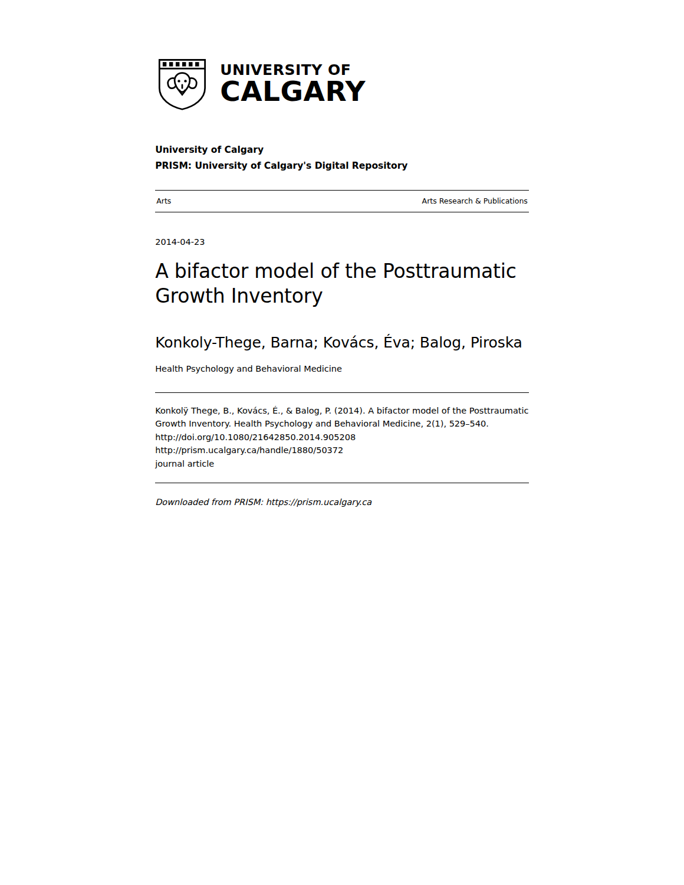University of Calgary crest
UNIVERSITY OF CALGARY
University of Calgary
PRISM: University of Calgary's Digital Repository
Arts Arts Research & Publications
2014-04-23
A bifactor model of the Posttraumatic Growth Inventory
Konkoly-Thege, Barna; Kovács, Éva; Balog, Piroska
Health Psychology and Behavioral Medicine
Konkolÿ Thege, B., Kovács, É., & Balog, P. (2014). A bifactor model of the Posttraumatic Growth Inventory. Health Psychology and Behavioral Medicine, 2(1), 529–540.
http://doi.org/10.1080/21642850.2014.905208
http://prism.ucalgary.ca/handle/1880/50372
journal article
Downloaded from PRISM: https://prism.ucalgary.ca